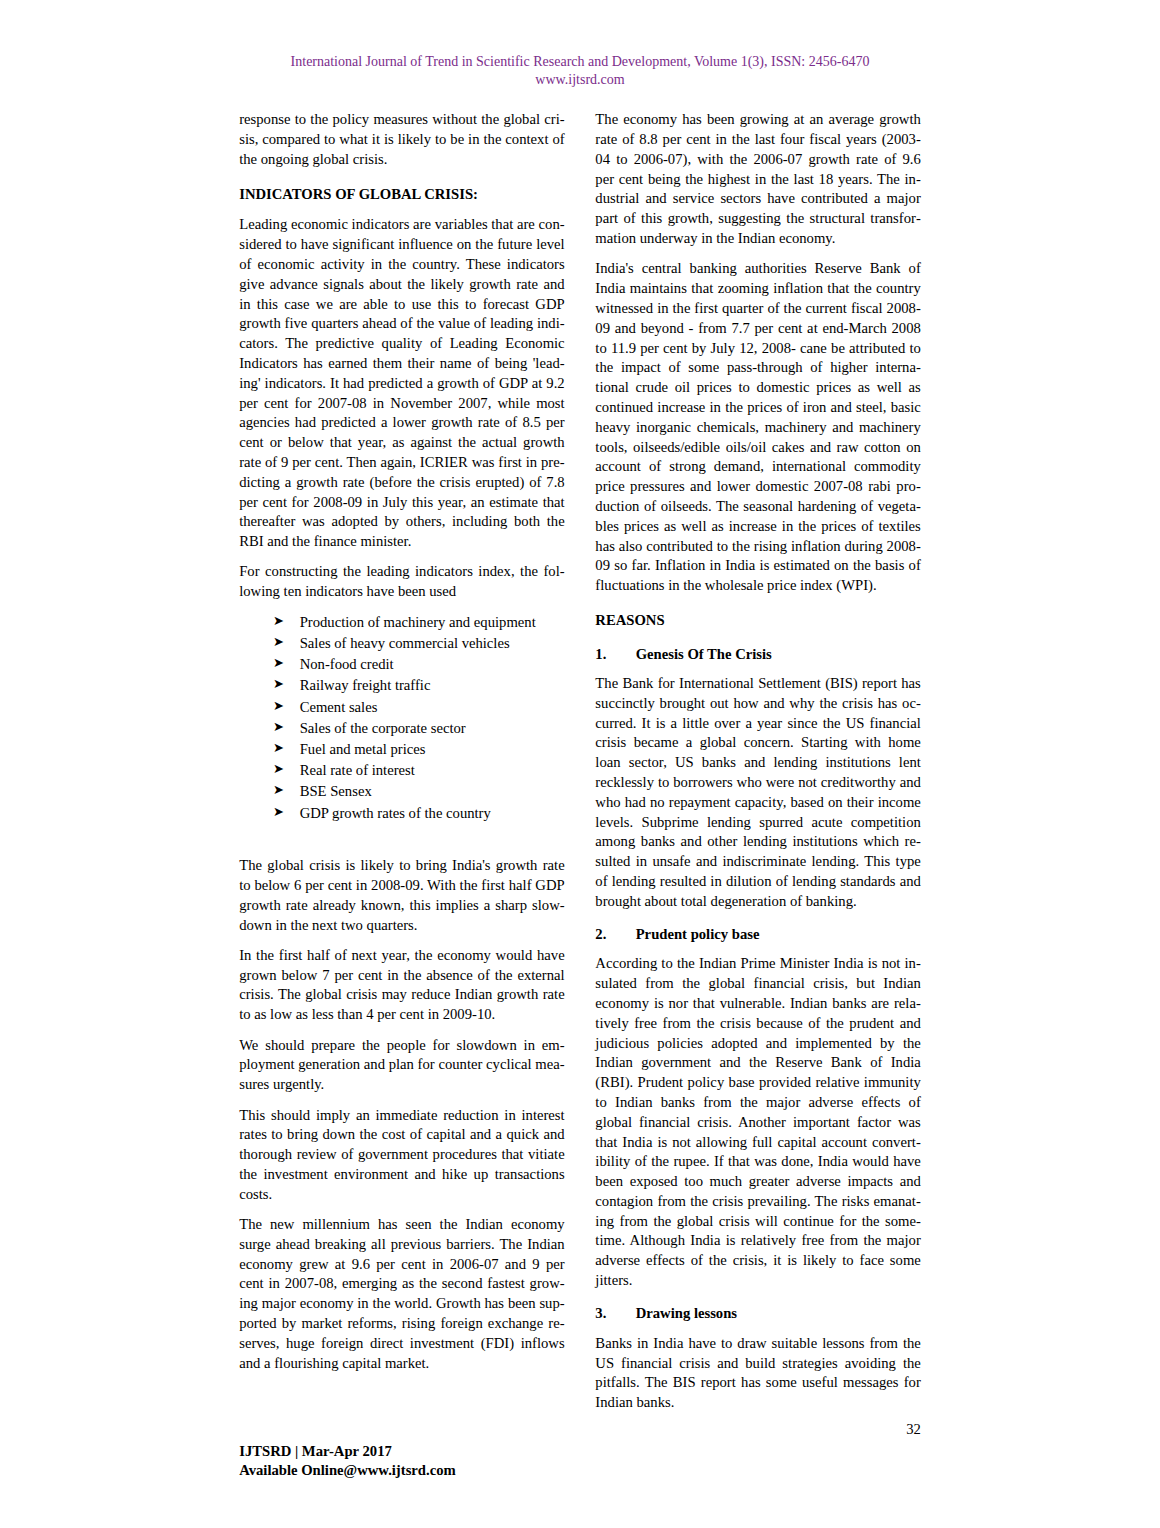International Journal of Trend in Scientific Research and Development, Volume 1(3), ISSN: 2456-6470
www.ijtsrd.com
response to the policy measures without the global crisis, compared to what it is likely to be in the context of the ongoing global crisis.
Indicators of Global Crisis:
Leading economic indicators are variables that are considered to have significant influence on the future level of economic activity in the country. These indicators give advance signals about the likely growth rate and in this case we are able to use this to forecast GDP growth five quarters ahead of the value of leading indicators. The predictive quality of Leading Economic Indicators has earned them their name of being 'leading' indicators. It had predicted a growth of GDP at 9.2 per cent for 2007-08 in November 2007, while most agencies had predicted a lower growth rate of 8.5 per cent or below that year, as against the actual growth rate of 9 per cent. Then again, ICRIER was first in predicting a growth rate (before the crisis erupted) of 7.8 per cent for 2008-09 in July this year, an estimate that thereafter was adopted by others, including both the RBI and the finance minister.
For constructing the leading indicators index, the following ten indicators have been used
Production of machinery and equipment
Sales of heavy commercial vehicles
Non-food credit
Railway freight traffic
Cement sales
Sales of the corporate sector
Fuel and metal prices
Real rate of interest
BSE Sensex
GDP growth rates of the country
The global crisis is likely to bring India's growth rate to below 6 per cent in 2008-09. With the first half GDP growth rate already known, this implies a sharp slowdown in the next two quarters.
In the first half of next year, the economy would have grown below 7 per cent in the absence of the external crisis. The global crisis may reduce Indian growth rate to as low as less than 4 per cent in 2009-10.
We should prepare the people for slowdown in employment generation and plan for counter cyclical measures urgently.
This should imply an immediate reduction in interest rates to bring down the cost of capital and a quick and thorough review of government procedures that vitiate the investment environment and hike up transactions costs.
The new millennium has seen the Indian economy surge ahead breaking all previous barriers. The Indian economy grew at 9.6 per cent in 2006-07 and 9 per cent in 2007-08, emerging as the second fastest growing major economy in the world. Growth has been supported by market reforms, rising foreign exchange reserves, huge foreign direct investment (FDI) inflows and a flourishing capital market.
The economy has been growing at an average growth rate of 8.8 per cent in the last four fiscal years (2003-04 to 2006-07), with the 2006-07 growth rate of 9.6 per cent being the highest in the last 18 years. The industrial and service sectors have contributed a major part of this growth, suggesting the structural transformation underway in the Indian economy.
India's central banking authorities Reserve Bank of India maintains that zooming inflation that the country witnessed in the first quarter of the current fiscal 2008-09 and beyond - from 7.7 per cent at end-March 2008 to 11.9 per cent by July 12, 2008- cane be attributed to the impact of some pass-through of higher international crude oil prices to domestic prices as well as continued increase in the prices of iron and steel, basic heavy inorganic chemicals, machinery and machinery tools, oilseeds/edible oils/oil cakes and raw cotton on account of strong demand, international commodity price pressures and lower domestic 2007-08 rabi production of oilseeds. The seasonal hardening of vegetables prices as well as increase in the prices of textiles has also contributed to the rising inflation during 2008-09 so far. Inflation in India is estimated on the basis of fluctuations in the wholesale price index (WPI).
Reasons
1. Genesis Of The Crisis
The Bank for International Settlement (BIS) report has succinctly brought out how and why the crisis has occurred. It is a little over a year since the US financial crisis became a global concern. Starting with home loan sector, US banks and lending institutions lent recklessly to borrowers who were not creditworthy and who had no repayment capacity, based on their income levels. Subprime lending spurred acute competition among banks and other lending institutions which resulted in unsafe and indiscriminate lending. This type of lending resulted in dilution of lending standards and brought about total degeneration of banking.
2. Prudent policy base
According to the Indian Prime Minister India is not insulated from the global financial crisis, but Indian economy is nor that vulnerable. Indian banks are relatively free from the crisis because of the prudent and judicious policies adopted and implemented by the Indian government and the Reserve Bank of India (RBI). Prudent policy base provided relative immunity to Indian banks from the major adverse effects of global financial crisis. Another important factor was that India is not allowing full capital account convertibility of the rupee. If that was done, India would have been exposed too much greater adverse impacts and contagion from the crisis prevailing. The risks emanating from the global crisis will continue for the sometime. Although India is relatively free from the major adverse effects of the crisis, it is likely to face some jitters.
3. Drawing lessons
Banks in India have to draw suitable lessons from the US financial crisis and build strategies avoiding the pitfalls. The BIS report has some useful messages for Indian banks.
IJTSRD | Mar-Apr 2017
Available Online@www.ijtsrd.com
32